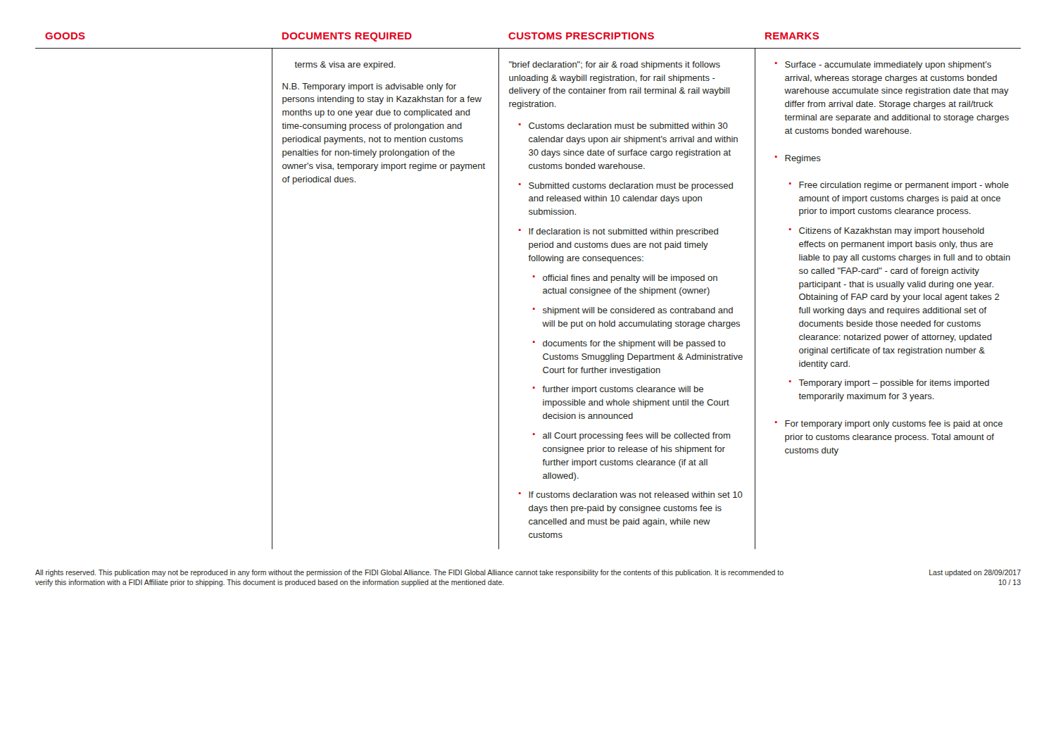| GOODS | DOCUMENTS REQUIRED | CUSTOMS PRESCRIPTIONS | REMARKS |
| --- | --- | --- | --- |
| | terms & visa are expired. N.B. Temporary import is advisable only for persons intending to stay in Kazakhstan for a few months up to one year due to complicated and time-consuming process of prolongation and periodical payments, not to mention customs penalties for non-timely prolongation of the owner's visa, temporary import regime or payment of periodical dues. | "brief declaration"; for air & road shipments it follows unloading & waybill registration, for rail shipments - delivery of the container from rail terminal & rail waybill registration. Customs declaration must be submitted within 30 calendar days upon air shipment's arrival and within 30 days since date of surface cargo registration at customs bonded warehouse. Submitted customs declaration must be processed and released within 10 calendar days upon submission. If declaration is not submitted within prescribed period and customs dues are not paid timely following are consequences: official fines and penalty will be imposed on actual consignee of the shipment (owner) shipment will be considered as contraband and will be put on hold accumulating storage charges documents for the shipment will be passed to Customs Smuggling Department & Administrative Court for further investigation further import customs clearance will be impossible and whole shipment until the Court decision is announced all Court processing fees will be collected from consignee prior to release of his shipment for further import customs clearance (if at all allowed). If customs declaration was not released within set 10 days then pre-paid by consignee customs fee is cancelled and must be paid again, while new customs | Surface - accumulate immediately upon shipment's arrival, whereas storage charges at customs bonded warehouse accumulate since registration date that may differ from arrival date. Storage charges at rail/truck terminal are separate and additional to storage charges at customs bonded warehouse. Regimes Free circulation regime or permanent import - whole amount of import customs charges is paid at once prior to import customs clearance process. Citizens of Kazakhstan may import household effects on permanent import basis only, thus are liable to pay all customs charges in full and to obtain so called "FAP-card" - card of foreign activity participant - that is usually valid during one year. Obtaining of FAP card by your local agent takes 2 full working days and requires additional set of documents beside those needed for customs clearance: notarized power of attorney, updated original certificate of tax registration number & identity card. Temporary import – possible for items imported temporarily maximum for 3 years. For temporary import only customs fee is paid at once prior to customs clearance process. Total amount of customs duty |
All rights reserved. This publication may not be reproduced in any form without the permission of the FIDI Global Alliance. The FIDI Global Alliance cannot take responsibility for the contents of this publication. It is recommended to verify this information with a FIDI Affiliate prior to shipping. This document is produced based on the information supplied at the mentioned date.
Last updated on 28/09/2017
10 / 13